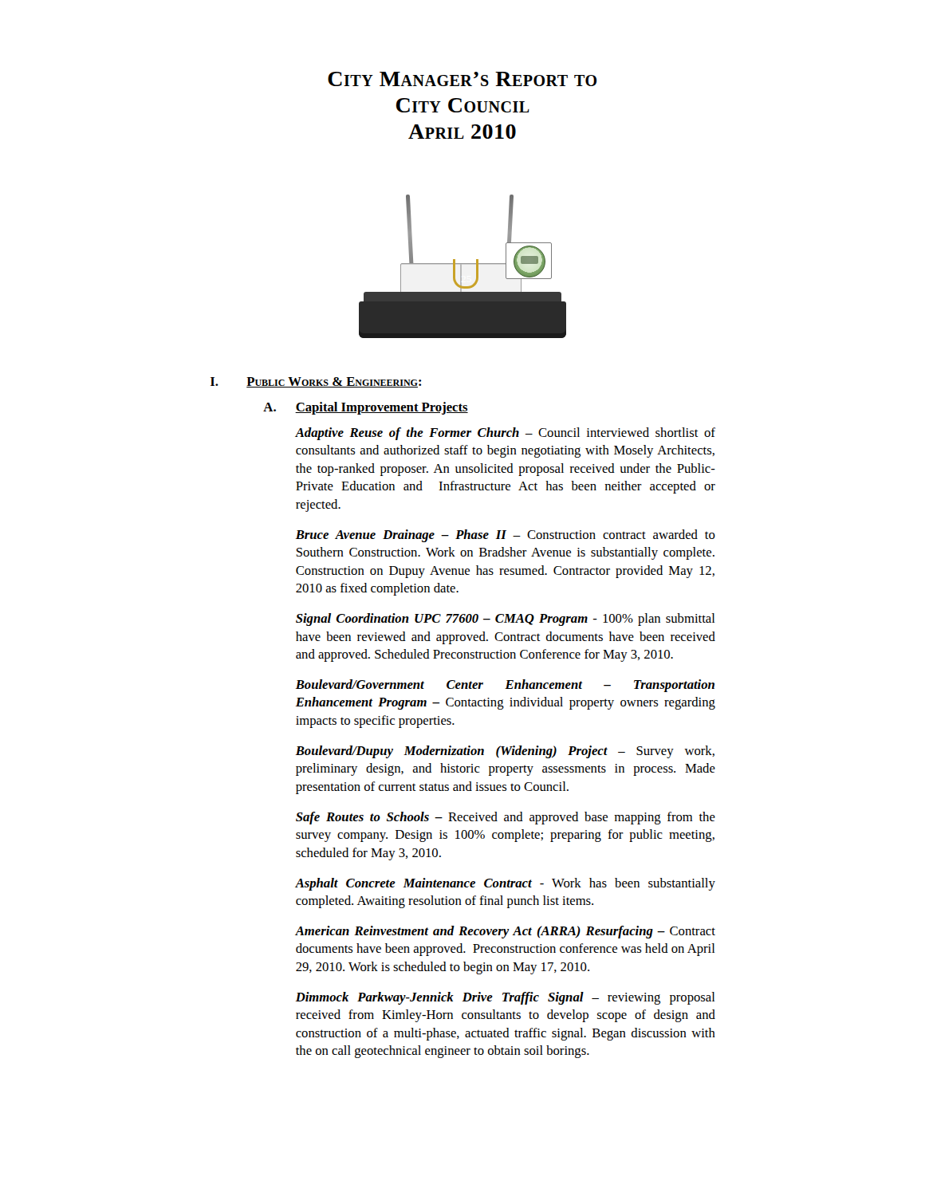City Manager’s Report to City Council April 2010
25
I.
Public Works & Engineering:
A.
Capital Improvement Projects
Adaptive Reuse of the Former Church – Council interviewed shortlist of consultants and authorized staff to begin negotiating with Mosely Architects, the top-ranked proposer. An unsolicited proposal received under the Public-Private Education and Infrastructure Act has been neither accepted or rejected.
Bruce Avenue Drainage – Phase II – Construction contract awarded to Southern Construction. Work on Bradsher Avenue is substantially complete. Construction on Dupuy Avenue has resumed. Contractor provided May 12, 2010 as fixed completion date.
Signal Coordination UPC 77600 – CMAQ Program - 100% plan submittal have been reviewed and approved. Contract documents have been received and approved. Scheduled Preconstruction Conference for May 3, 2010.
Boulevard/Government Center Enhancement – Transportation Enhancement Program – Contacting individual property owners regarding impacts to specific properties.
Boulevard/Dupuy Modernization (Widening) Project – Survey work, preliminary design, and historic property assessments in process. Made presentation of current status and issues to Council.
Safe Routes to Schools – Received and approved base mapping from the survey company. Design is 100% complete; preparing for public meeting, scheduled for May 3, 2010.
Asphalt Concrete Maintenance Contract - Work has been substantially completed. Awaiting resolution of final punch list items.
American Reinvestment and Recovery Act (ARRA) Resurfacing – Contract documents have been approved. Preconstruction conference was held on April 29, 2010. Work is scheduled to begin on May 17, 2010.
Dimmock Parkway-Jennick Drive Traffic Signal – reviewing proposal received from Kimley-Horn consultants to develop scope of design and construction of a multi-phase, actuated traffic signal. Began discussion with the on call geotechnical engineer to obtain soil borings.